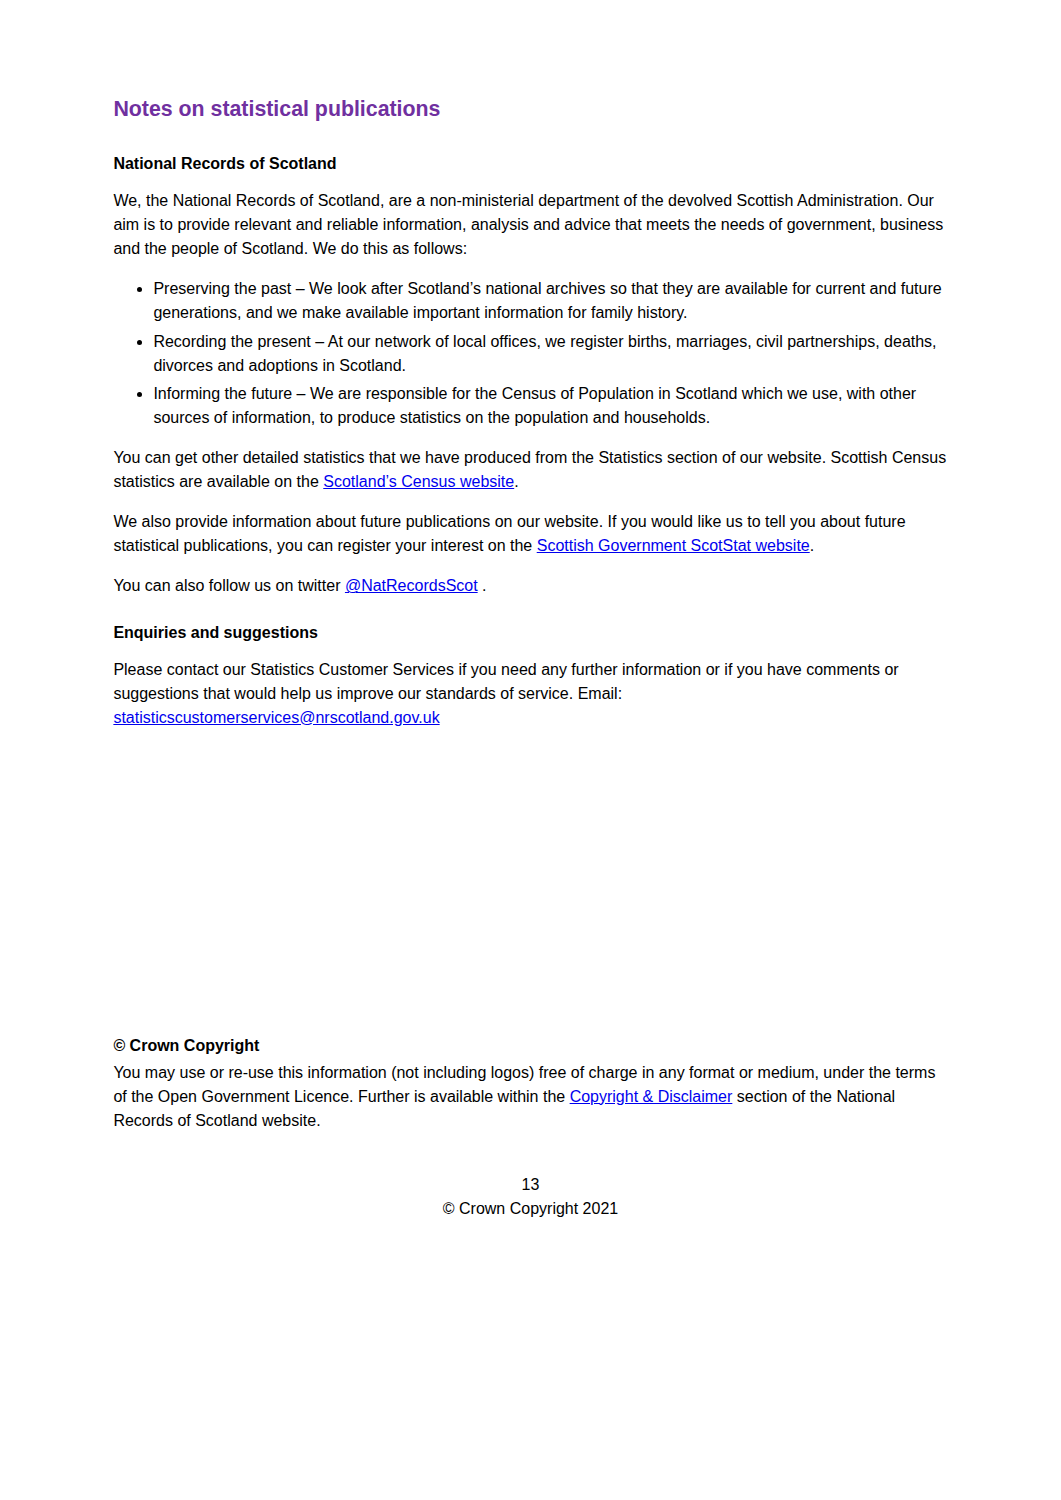Notes on statistical publications
National Records of Scotland
We, the National Records of Scotland, are a non-ministerial department of the devolved Scottish Administration. Our aim is to provide relevant and reliable information, analysis and advice that meets the needs of government, business and the people of Scotland. We do this as follows:
Preserving the past – We look after Scotland’s national archives so that they are available for current and future generations, and we make available important information for family history.
Recording the present – At our network of local offices, we register births, marriages, civil partnerships, deaths, divorces and adoptions in Scotland.
Informing the future – We are responsible for the Census of Population in Scotland which we use, with other sources of information, to produce statistics on the population and households.
You can get other detailed statistics that we have produced from the Statistics section of our website. Scottish Census statistics are available on the Scotland’s Census website.
We also provide information about future publications on our website. If you would like us to tell you about future statistical publications, you can register your interest on the Scottish Government ScotStat website.
You can also follow us on twitter @NatRecordsScot .
Enquiries and suggestions
Please contact our Statistics Customer Services if you need any further information or if you have comments or suggestions that would help us improve our standards of service. Email: statisticscustomerservices@nrscotland.gov.uk
© Crown Copyright
You may use or re-use this information (not including logos) free of charge in any format or medium, under the terms of the Open Government Licence. Further is available within the Copyright & Disclaimer section of the National Records of Scotland website.
13
© Crown Copyright 2021